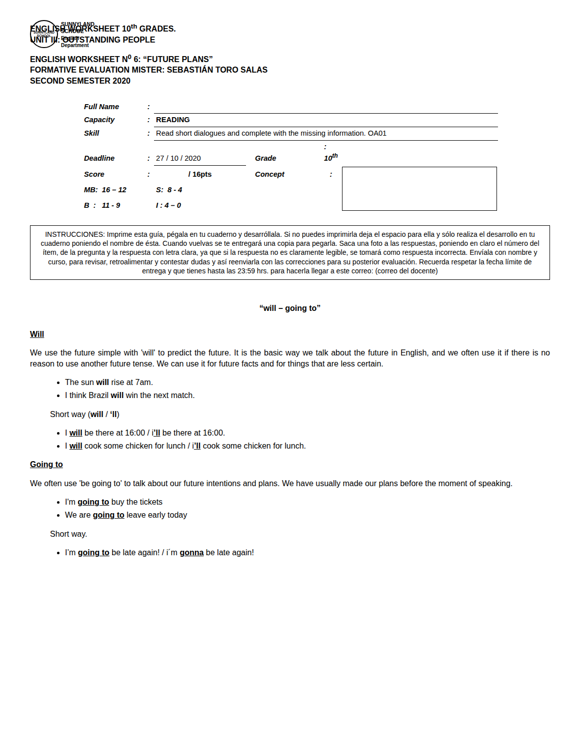SUNNYLAND
SCHOOL
SUNNYLAND
SCHOOL
English
Department
ENGLISH WORKSHEET 10th GRADES.
UNIT III: OUTSTANDING PEOPLE
ENGLISH WORKSHEET N0 6: “FUTURE PLANS”
FORMATIVE EVALUATION MISTER: SEBASTIÁN TORO SALAS
SECOND SEMESTER 2020
| Full Name | : | |
| Capacity | : | READING |
| Skill | : | Read short dialogues and complete with the missing information. OA01 |
| Deadline | : | 27 / 10 / 2020 | Grade | : 10 th | |
| Score | : | / 16pts | Concept | : | |
| MB: 16 – 12 | | S: 8 - 4 | | |
| B : 11 - 9 | | I : 4 – 0 | | |
INSTRUCCIONES: Imprime esta guía, pégala en tu cuaderno y desarróllala. Si no puedes imprimirla deja el espacio para ella y sólo realiza el desarrollo en tu cuaderno poniendo el nombre de ésta. Cuando vuelvas se te entregará una copia para pegarla. Saca una foto a las respuestas, poniendo en claro el número del ítem, de la pregunta y la respuesta con letra clara, ya que si la respuesta no es claramente legible, se tomará como respuesta incorrecta. Envíala con nombre y curso, para revisar, retroalimentar y contestar dudas y así reenviarla con las correcciones para su posterior evaluación. Recuerda respetar la fecha límite de entrega y que tienes hasta las 23:59 hrs. para hacerla llegar a este correo: (correo del docente)
“will – going to”
Will
We use the future simple with 'will' to predict the future. It is the basic way we talk about the future in English, and we often use it if there is no reason to use another future tense. We can use it for future facts and for things that are less certain.
The sun will rise at 7am.
I think Brazil will win the next match.
Short way (will / ‘ll)
I will be there at 16:00 / i’ll be there at 16:00.
I will cook some chicken for lunch / i’ll cook some chicken for lunch.
Going to
We often use 'be going to' to talk about our future intentions and plans. We have usually made our plans before the moment of speaking.
I'm going to buy the tickets
We are going to leave early today
Short way.
I’m going to be late again! / i´m gonna be late again!